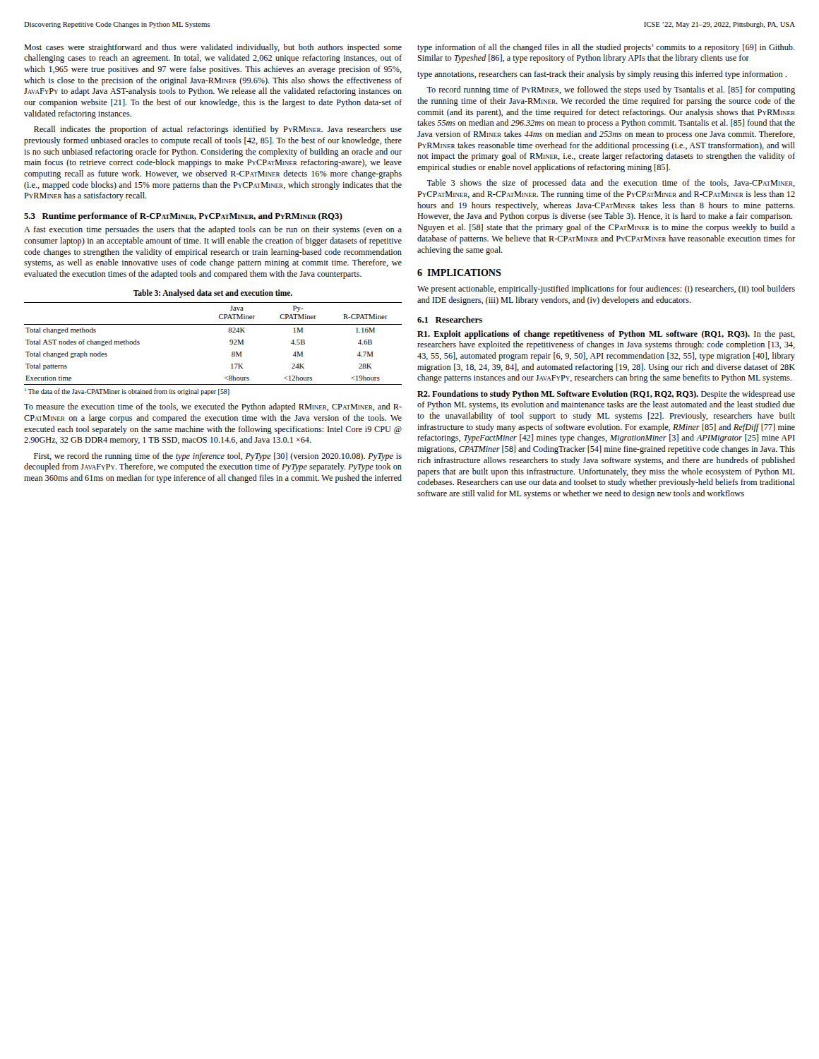Discovering Repetitive Code Changes in Python ML Systems ICSE ’22, May 21–29, 2022, Pittsburgh, PA, USA
Most cases were straightforward and thus were validated individually, but both authors inspected some challenging cases to reach an agreement. In total, we validated 2,062 unique refactoring instances, out of which 1,965 were true positives and 97 were false positives. This achieves an average precision of 95%, which is close to the precision of the original Java-RMiner (99.6%). This also shows the effectiveness of JavaFyPy to adapt Java AST-analysis tools to Python. We release all the validated refactoring instances on our companion website [21]. To the best of our knowledge, this is the largest to date Python data-set of validated refactoring instances.
Recall indicates the proportion of actual refactorings identified by PyRMiner. Java researchers use previously formed unbiased oracles to compute recall of tools [42, 85]. To the best of our knowledge, there is no such unbiased refactoring oracle for Python. Considering the complexity of building an oracle and our main focus (to retrieve correct code-block mappings to make PyCPatMiner refactoring-aware), we leave computing recall as future work. However, we observed R-CPatMiner detects 16% more change-graphs (i.e., mapped code blocks) and 15% more patterns than the PyCPatMiner, which strongly indicates that the PyRMiner has a satisfactory recall.
5.3 Runtime performance of R-CPatMiner, PyCPatMiner, and PyRMiner (RQ3)
A fast execution time persuades the users that the adapted tools can be run on their systems (even on a consumer laptop) in an acceptable amount of time. It will enable the creation of bigger datasets of repetitive code changes to strengthen the validity of empirical research or train learning-based code recommendation systems, as well as enable innovative uses of code change pattern mining at commit time. Therefore, we evaluated the execution times of the adapted tools and compared them with the Java counterparts.
Table 3: Analysed data set and execution time.
| | Java CPATMiner | Py- CPATMiner | R-CPATMiner |
| --- | --- | --- | --- |
| Total changed methods | 824K | 1M | 1.16M |
| Total AST nodes of changed methods | 92M | 4.5B | 4.6B |
| Total changed graph nodes | 8M | 4M | 4.7M |
| Total patterns | 17K | 24K | 28K |
| Execution time | <8hours | <12hours | <19hours |
1 The data of the Java-CPATMiner is obtained from its original paper [58]
To measure the execution time of the tools, we executed the Python adapted RMiner, CPatMiner, and R-CPatMiner on a large corpus and compared the execution time with the Java version of the tools. We executed each tool separately on the same machine with the following specifications: Intel Core i9 CPU @ 2.90GHz, 32 GB DDR4 memory, 1 TB SSD, macOS 10.14.6, and Java 13.0.1 ×64.
First, we record the running time of the type inference tool, PyType [30] (version 2020.10.08). PyType is decoupled from JavaFyPy. Therefore, we computed the execution time of PyType separately. PyType took on mean 360ms and 61ms on median for type inference of all changed files in a commit. We pushed the inferred type information of all the changed files in all the studied projects’ commits to a repository [69] in Github. Similar to Typeshed [86], a type repository of Python library APIs that the library clients use for
type annotations, researchers can fast-track their analysis by simply reusing this inferred type information .
To record running time of PyRMiner, we followed the steps used by Tsantalis et al. [85] for computing the running time of their Java-RMiner. We recorded the time required for parsing the source code of the commit (and its parent), and the time required for detect refactorings. Our analysis shows that PyRMiner takes 55ms on median and 296.32ms on mean to process a Python commit. Tsantalis et al. [85] found that the Java version of RMiner takes 44ms on median and 253ms on mean to process one Java commit. Therefore, PyRMiner takes reasonable time overhead for the additional processing (i.e., AST transformation), and will not impact the primary goal of RMiner, i.e., create larger refactoring datasets to strengthen the validity of empirical studies or enable novel applications of refactoring mining [85].
Table 3 shows the size of processed data and the execution time of the tools, Java-CPatMiner, PyCPatMiner, and R-CPatMiner. The running time of the PyCPatMiner and R-CPatMiner is less than 12 hours and 19 hours respectively, whereas Java-CPatMiner takes less than 8 hours to mine patterns. However, the Java and Python corpus is diverse (see Table 3). Hence, it is hard to make a fair comparison. Nguyen et al. [58] state that the primary goal of the CPatMiner is to mine the corpus weekly to build a database of patterns. We believe that R-CPatMiner and PyCPatMiner have reasonable execution times for achieving the same goal.
6 IMPLICATIONS
We present actionable, empirically-justified implications for four audiences: (i) researchers, (ii) tool builders and IDE designers, (iii) ML library vendors, and (iv) developers and educators.
6.1 Researchers
R1. Exploit applications of change repetitiveness of Python ML software (RQ1, RQ3). In the past, researchers have exploited the repetitiveness of changes in Java systems through: code completion [13, 34, 43, 55, 56], automated program repair [6, 9, 50], API recommendation [32, 55], type migration [40], library migration [3, 18, 24, 39, 84], and automated refactoring [19, 28]. Using our rich and diverse dataset of 28K change patterns instances and our JavaFyPy, researchers can bring the same benefits to Python ML systems.
R2. Foundations to study Python ML Software Evolution (RQ1, RQ2, RQ3). Despite the widespread use of Python ML systems, its evolution and maintenance tasks are the least automated and the least studied due to the unavailability of tool support to study ML systems [22]. Previously, researchers have built infrastructure to study many aspects of software evolution. For example, RMiner [85] and RefDiff [77] mine refactorings, TypeFactMiner [42] mines type changes, MigrationMiner [3] and APIMigrator [25] mine API migrations, CPATMiner [58] and CodingTracker [54] mine fine-grained repetitive code changes in Java. This rich infrastructure allows researchers to study Java software systems, and there are hundreds of published papers that are built upon this infrastructure. Unfortunately, they miss the whole ecosystem of Python ML codebases. Researchers can use our data and toolset to study whether previously-held beliefs from traditional software are still valid for ML systems or whether we need to design new tools and workflows